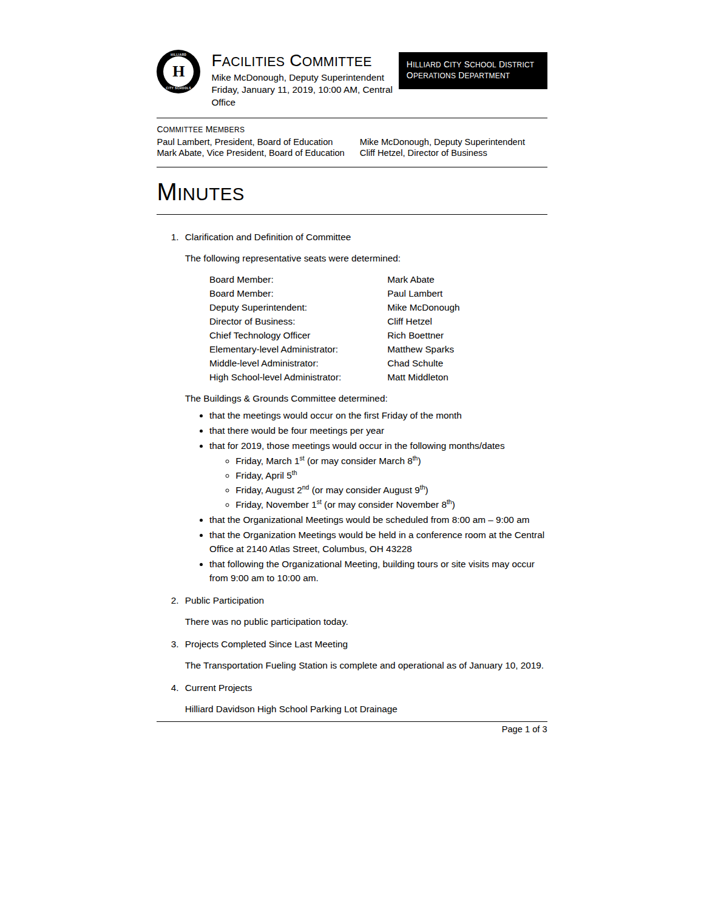Hilliard
H
City Schools
FACILITIES COMMITTEE
Mike McDonough, Deputy Superintendent
Friday, January 11, 2019, 10:00 AM, Central Office
HILLIARD CITY SCHOOL DISTRICT
OPERATIONS DEPARTMENT
COMMITTEE MEMBERS
| Paul Lambert, President, Board of Education | Mike McDonough, Deputy Superintendent |
| Mark Abate, Vice President, Board of Education | Cliff Hetzel, Director of Business |
MINUTES
Clarification and Definition of Committee
The following representative seats were determined:
| Board Member: | Mark Abate |
| Board Member: | Paul Lambert |
| Deputy Superintendent: | Mike McDonough |
| Director of Business: | Cliff Hetzel |
| Chief Technology Officer | Rich Boettner |
| Elementary-level Administrator: | Matthew Sparks |
| Middle-level Administrator: | Chad Schulte |
| High School-level Administrator: | Matt Middleton |
The Buildings & Grounds Committee determined:
that the meetings would occur on the first Friday of the month
that there would be four meetings per year
that for 2019, those meetings would occur in the following months/dates
Friday, March 1st (or may consider March 8th)
Friday, April 5th
Friday, August 2nd (or may consider August 9th)
Friday, November 1st (or may consider November 8th)
that the Organizational Meetings would be scheduled from 8:00 am – 9:00 am
that the Organization Meetings would be held in a conference room at the Central Office at 2140 Atlas Street, Columbus, OH 43228
that following the Organizational Meeting, building tours or site visits may occur from 9:00 am to 10:00 am.
Public Participation
There was no public participation today.
Projects Completed Since Last Meeting
The Transportation Fueling Station is complete and operational as of January 10, 2019.
Current Projects
Hilliard Davidson High School Parking Lot Drainage
Page 1 of 3